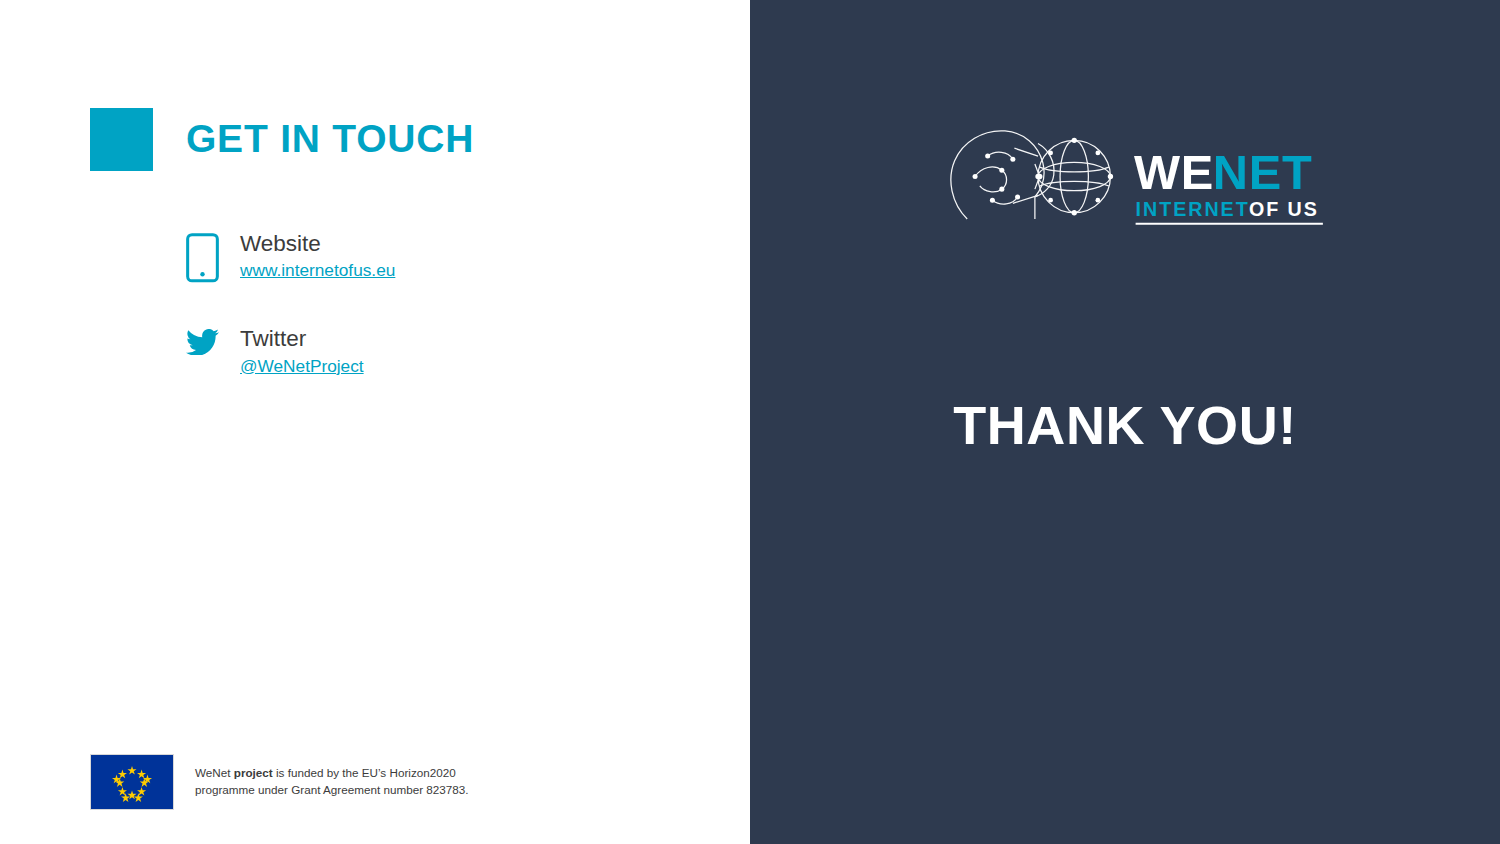GET IN TOUCH
Website
www.internetofus.eu
Twitter
@WeNetProject
WeNet project is funded by the EU’s Horizon2020
programme under Grant Agreement number 823783.
WE NET INTERNET OF US
THANK YOU!